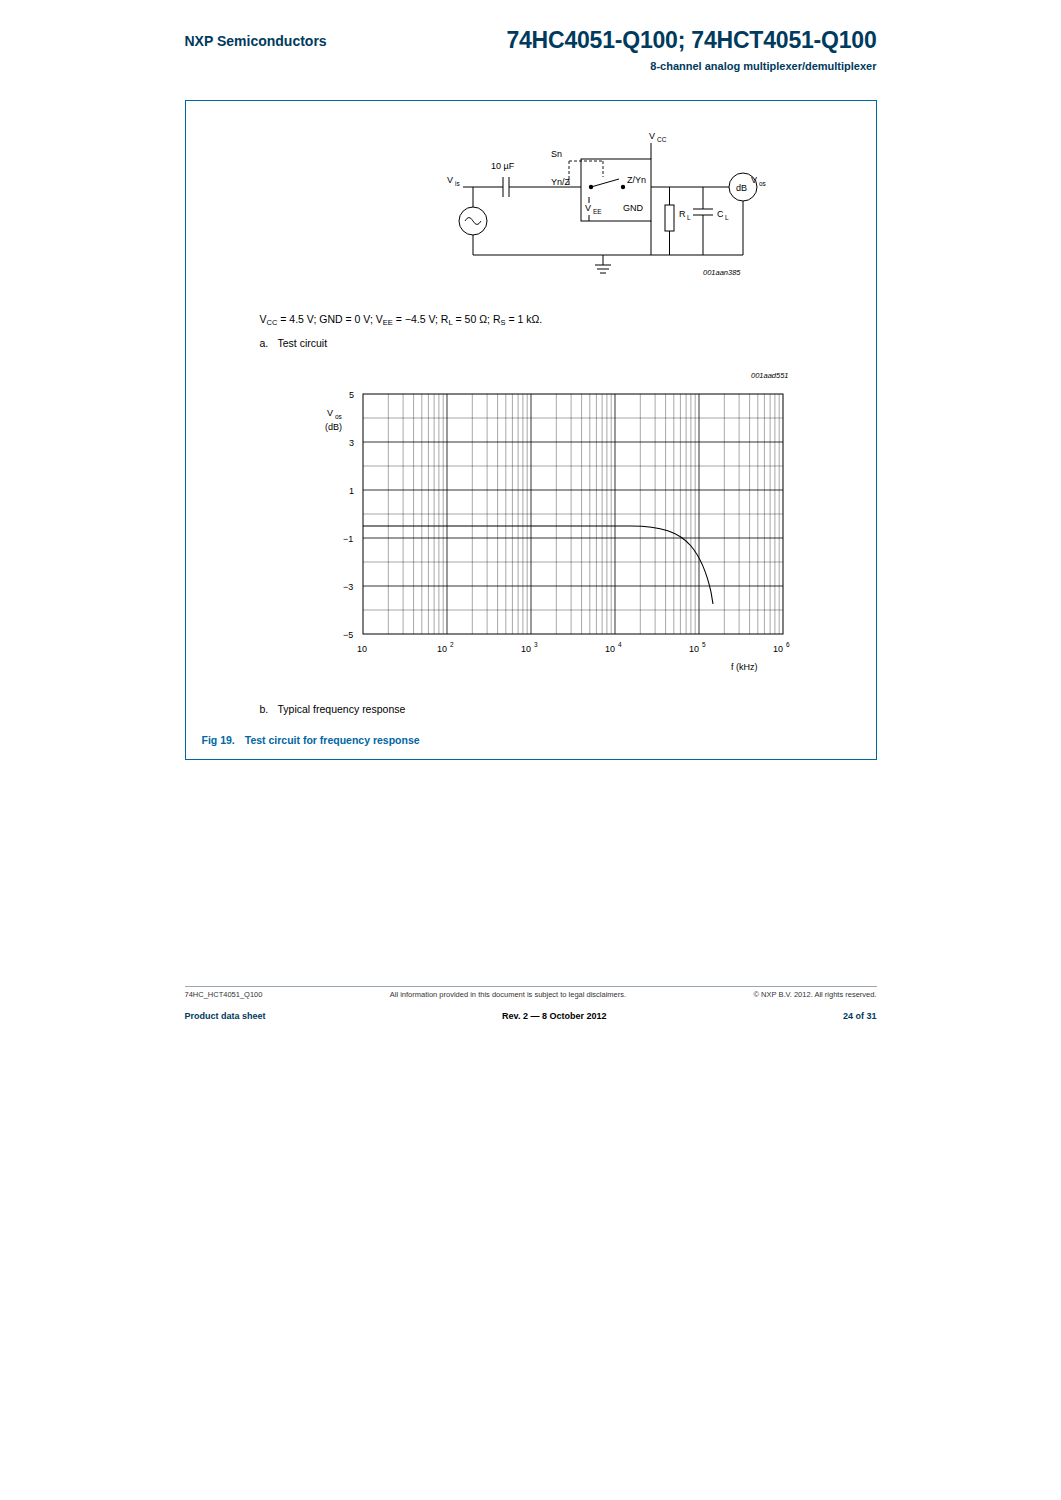NXP Semiconductors
74HC4051-Q100; 74HCT4051-Q100
8-channel analog multiplexer/demultiplexer
V CC Sn Yn/Z Z/Yn V EE GND V is 10 µF V os R L C L dB 001aan385
VCC = 4.5 V; GND = 0 V; VEE = −4.5 V; RL = 50 Ω; RS = 1 kΩ.
a. Test circuit
001aad551 5 V os (dB) 3 1 −1 −3 −5 10 102 103 104 105 106 f (kHz)
b. Typical frequency response
Fig 19. Test circuit for frequency response
74HC_HCT4051_Q100
All information provided in this document is subject to legal disclaimers.
© NXP B.V. 2012. All rights reserved.
Product data sheet
Rev. 2 — 8 October 2012
24 of 31